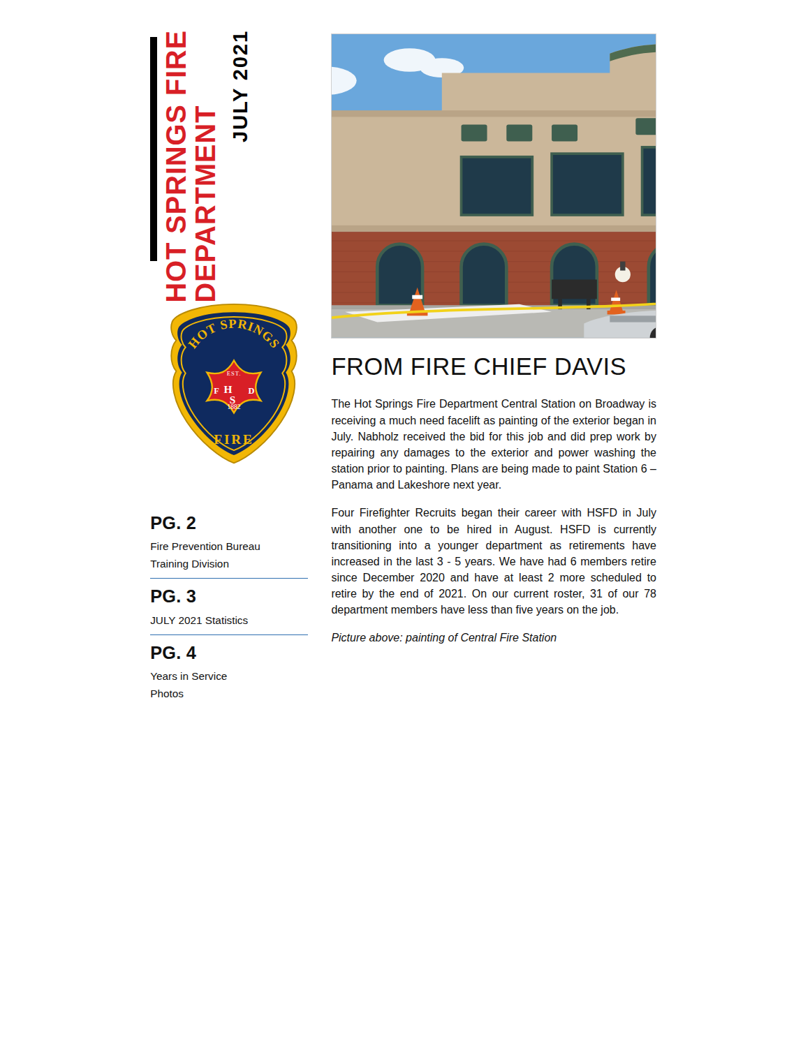HOT SPRINGS FIRE
DEPARTMENT
JULY 2021
HOT SPRINGS EST. F D H S 1882 FIRE
PG. 2
Fire Prevention Bureau
Training Division
PG. 3
JULY 2021 Statistics
PG. 4
Years in Service
Photos
FROM FIRE CHIEF DAVIS
The Hot Springs Fire Department Central Station on Broadway is receiving a much need facelift as painting of the exterior began in July. Nabholz received the bid for this job and did prep work by repairing any damages to the exterior and power washing the station prior to painting. Plans are being made to paint Station 6 – Panama and Lakeshore next year.
Four Firefighter Recruits began their career with HSFD in July with another one to be hired in August. HSFD is currently transitioning into a younger department as retirements have increased in the last 3 - 5 years. We have had 6 members retire since December 2020 and have at least 2 more scheduled to retire by the end of 2021. On our current roster, 31 of our 78 department members have less than five years on the job.
Picture above: painting of Central Fire Station